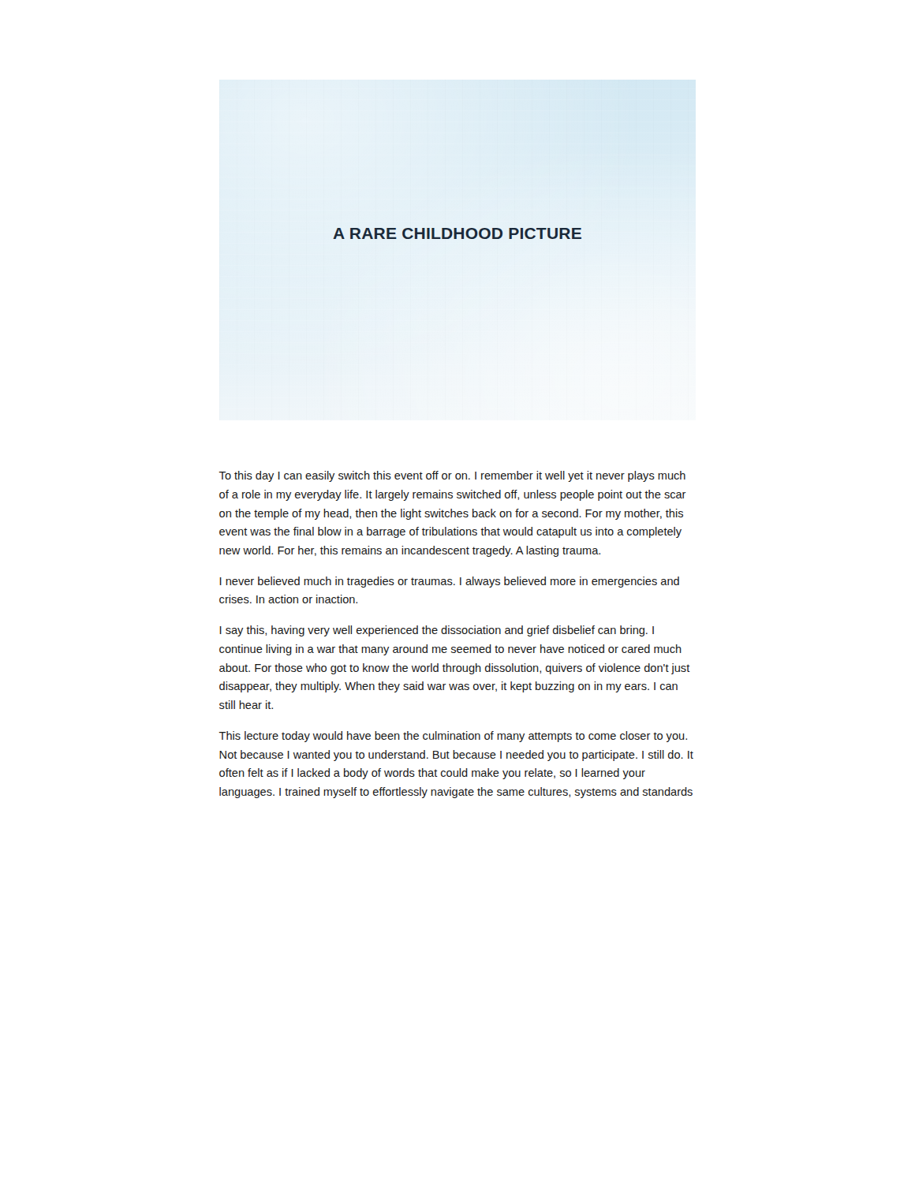A RARE CHILDHOOD PICTURE
To this day I can easily switch this event off or on. I remember it well yet it never plays much of a role in my everyday life. It largely remains switched off, unless people point out the scar on the temple of my head, then the light switches back on for a second. For my mother, this event was the final blow in a barrage of tribulations that would catapult us into a completely new world. For her, this remains an incandescent tragedy. A lasting trauma.
I never believed much in tragedies or traumas. I always believed more in emergencies and crises. In action or inaction.
I say this, having very well experienced the dissociation and grief disbelief can bring. I continue living in a war that many around me seemed to never have noticed or cared much about. For those who got to know the world through dissolution, quivers of violence don't just disappear, they multiply. When they said war was over, it kept buzzing on in my ears. I can still hear it.
This lecture today would have been the culmination of many attempts to come closer to you. Not because I wanted you to understand. But because I needed you to participate. I still do. It often felt as if I lacked a body of words that could make you relate, so I learned your languages. I trained myself to effortlessly navigate the same cultures, systems and standards